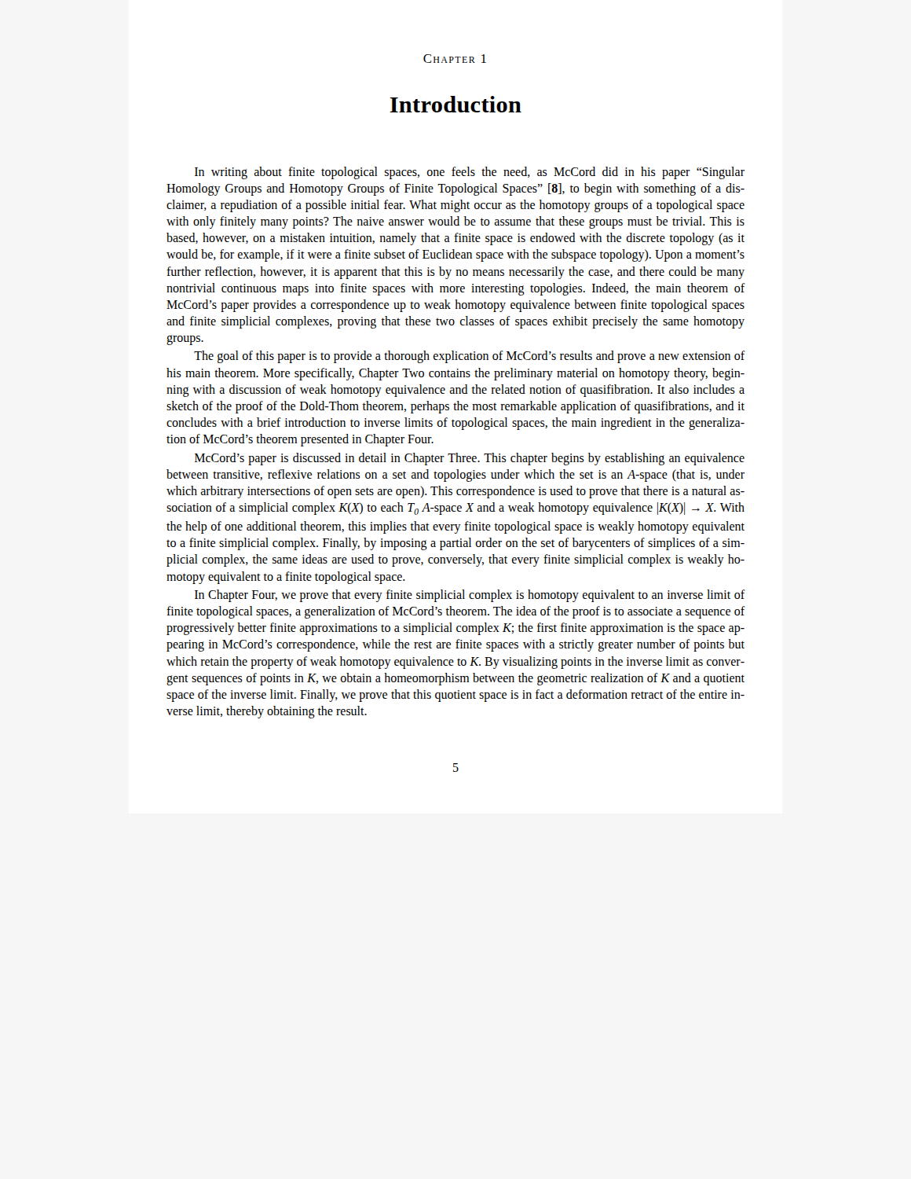Chapter 1
Introduction
In writing about finite topological spaces, one feels the need, as McCord did in his paper “Singular Homology Groups and Homotopy Groups of Finite Topological Spaces” [8], to begin with something of a disclaimer, a repudiation of a possible initial fear. What might occur as the homotopy groups of a topological space with only finitely many points? The naive answer would be to assume that these groups must be trivial. This is based, however, on a mistaken intuition, namely that a finite space is endowed with the discrete topology (as it would be, for example, if it were a finite subset of Euclidean space with the subspace topology). Upon a moment’s further reflection, however, it is apparent that this is by no means necessarily the case, and there could be many nontrivial continuous maps into finite spaces with more interesting topologies. Indeed, the main theorem of McCord’s paper provides a correspondence up to weak homotopy equivalence between finite topological spaces and finite simplicial complexes, proving that these two classes of spaces exhibit precisely the same homotopy groups.
The goal of this paper is to provide a thorough explication of McCord’s results and prove a new extension of his main theorem. More specifically, Chapter Two contains the preliminary material on homotopy theory, beginning with a discussion of weak homotopy equivalence and the related notion of quasifibration. It also includes a sketch of the proof of the Dold-Thom theorem, perhaps the most remarkable application of quasifibrations, and it concludes with a brief introduction to inverse limits of topological spaces, the main ingredient in the generalization of McCord’s theorem presented in Chapter Four.
McCord’s paper is discussed in detail in Chapter Three. This chapter begins by establishing an equivalence between transitive, reflexive relations on a set and topologies under which the set is an A-space (that is, under which arbitrary intersections of open sets are open). This correspondence is used to prove that there is a natural association of a simplicial complex K(X) to each T0 A-space X and a weak homotopy equivalence |K(X)| → X. With the help of one additional theorem, this implies that every finite topological space is weakly homotopy equivalent to a finite simplicial complex. Finally, by imposing a partial order on the set of barycenters of simplices of a simplicial complex, the same ideas are used to prove, conversely, that every finite simplicial complex is weakly homotopy equivalent to a finite topological space.
In Chapter Four, we prove that every finite simplicial complex is homotopy equivalent to an inverse limit of finite topological spaces, a generalization of McCord’s theorem. The idea of the proof is to associate a sequence of progressively better finite approximations to a simplicial complex K; the first finite approximation is the space appearing in McCord’s correspondence, while the rest are finite spaces with a strictly greater number of points but which retain the property of weak homotopy equivalence to K. By visualizing points in the inverse limit as convergent sequences of points in K, we obtain a homeomorphism between the geometric realization of K and a quotient space of the inverse limit. Finally, we prove that this quotient space is in fact a deformation retract of the entire inverse limit, thereby obtaining the result.
5